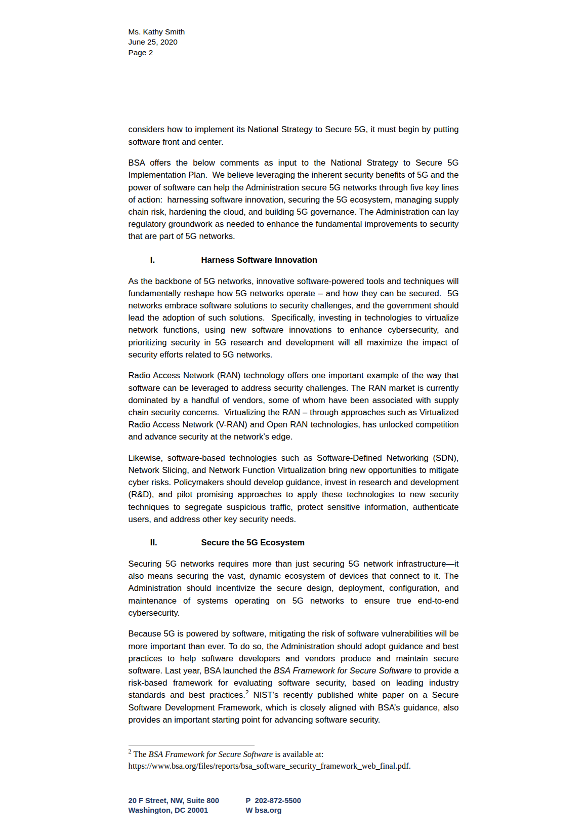Ms. Kathy Smith
June 25, 2020
Page 2
considers how to implement its National Strategy to Secure 5G, it must begin by putting software front and center.
BSA offers the below comments as input to the National Strategy to Secure 5G Implementation Plan. We believe leveraging the inherent security benefits of 5G and the power of software can help the Administration secure 5G networks through five key lines of action: harnessing software innovation, securing the 5G ecosystem, managing supply chain risk, hardening the cloud, and building 5G governance. The Administration can lay regulatory groundwork as needed to enhance the fundamental improvements to security that are part of 5G networks.
I. Harness Software Innovation
As the backbone of 5G networks, innovative software-powered tools and techniques will fundamentally reshape how 5G networks operate – and how they can be secured. 5G networks embrace software solutions to security challenges, and the government should lead the adoption of such solutions. Specifically, investing in technologies to virtualize network functions, using new software innovations to enhance cybersecurity, and prioritizing security in 5G research and development will all maximize the impact of security efforts related to 5G networks.
Radio Access Network (RAN) technology offers one important example of the way that software can be leveraged to address security challenges. The RAN market is currently dominated by a handful of vendors, some of whom have been associated with supply chain security concerns. Virtualizing the RAN – through approaches such as Virtualized Radio Access Network (V-RAN) and Open RAN technologies, has unlocked competition and advance security at the network’s edge.
Likewise, software-based technologies such as Software-Defined Networking (SDN), Network Slicing, and Network Function Virtualization bring new opportunities to mitigate cyber risks. Policymakers should develop guidance, invest in research and development (R&D), and pilot promising approaches to apply these technologies to new security techniques to segregate suspicious traffic, protect sensitive information, authenticate users, and address other key security needs.
II. Secure the 5G Ecosystem
Securing 5G networks requires more than just securing 5G network infrastructure—it also means securing the vast, dynamic ecosystem of devices that connect to it. The Administration should incentivize the secure design, deployment, configuration, and maintenance of systems operating on 5G networks to ensure true end-to-end cybersecurity.
Because 5G is powered by software, mitigating the risk of software vulnerabilities will be more important than ever. To do so, the Administration should adopt guidance and best practices to help software developers and vendors produce and maintain secure software. Last year, BSA launched the BSA Framework for Secure Software to provide a risk-based framework for evaluating software security, based on leading industry standards and best practices.2 NIST’s recently published white paper on a Secure Software Development Framework, which is closely aligned with BSA’s guidance, also provides an important starting point for advancing software security.
2 The BSA Framework for Secure Software is available at:
https://www.bsa.org/files/reports/bsa_software_security_framework_web_final.pdf.
| 20 F Street, NW, Suite 800 | P 202-872-5500 |
| Washington, DC 20001 | W bsa.org |